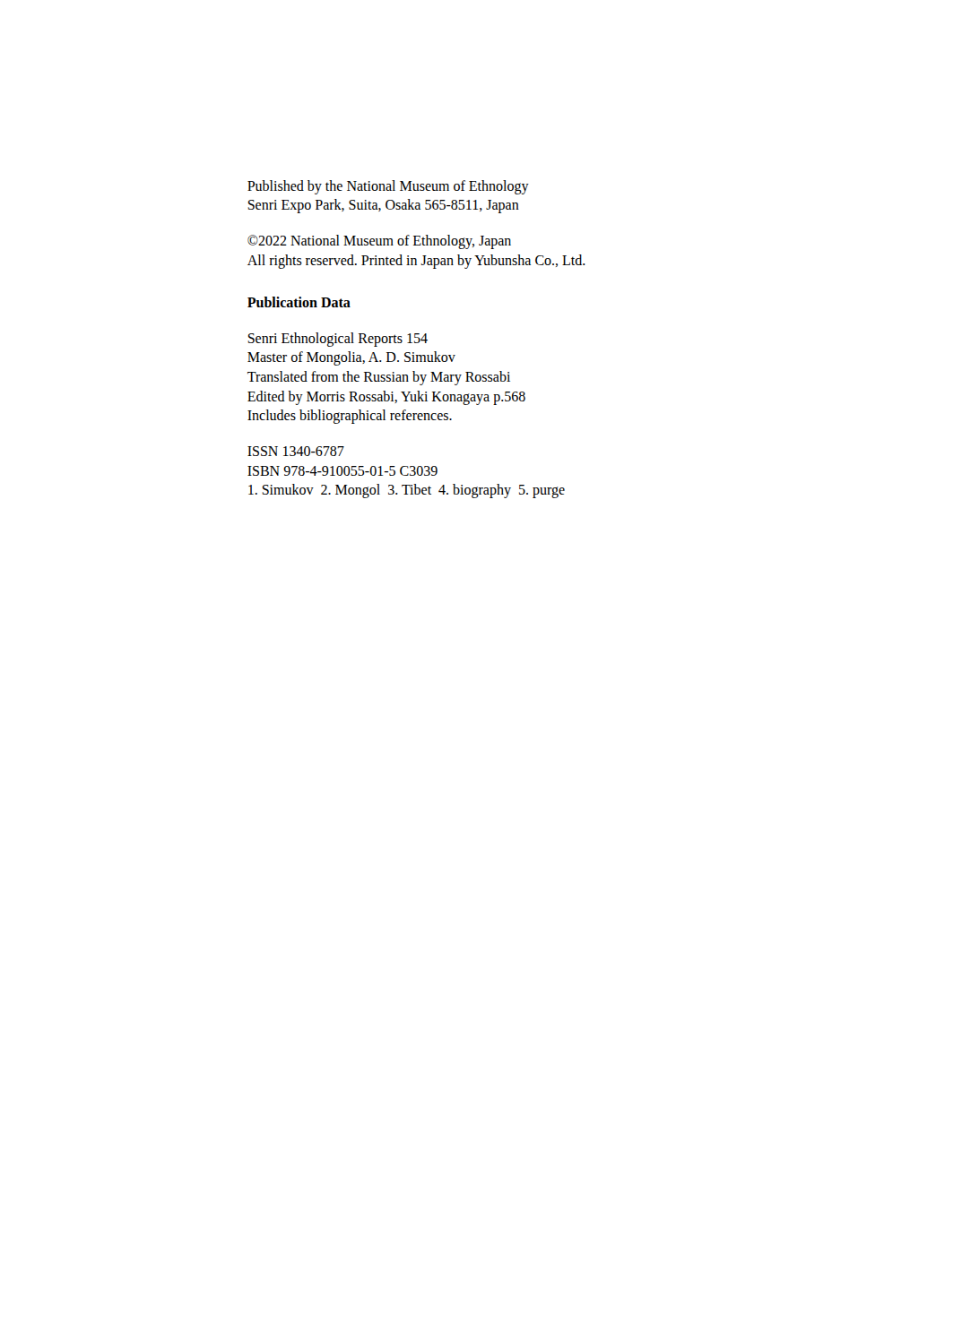Published by the National Museum of Ethnology
Senri Expo Park, Suita, Osaka 565-8511, Japan
©2022 National Museum of Ethnology, Japan
All rights reserved. Printed in Japan by Yubunsha Co., Ltd.
Publication Data
Senri Ethnological Reports 154
Master of Mongolia, A. D. Simukov
Translated from the Russian by Mary Rossabi
Edited by Morris Rossabi, Yuki Konagaya p.568
Includes bibliographical references.
ISSN 1340-6787
ISBN 978-4-910055-01-5 C3039
1. Simukov 2. Mongol 3. Tibet 4. biography 5. purge